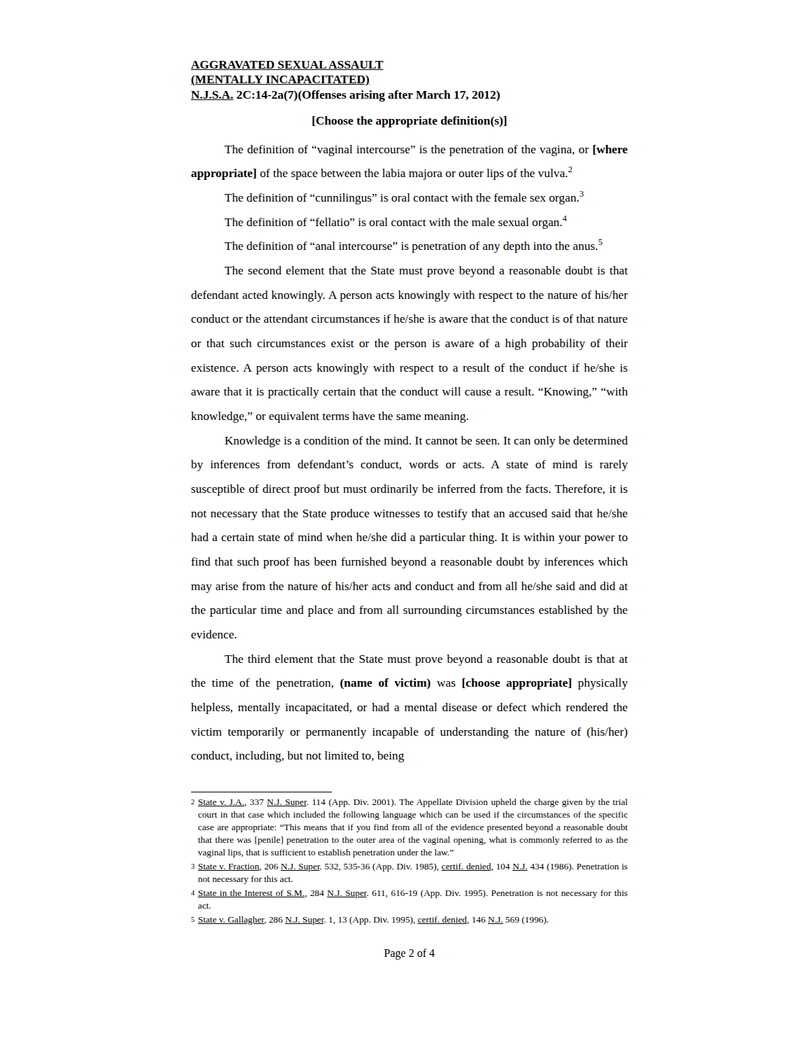AGGRAVATED SEXUAL ASSAULT (MENTALLY INCAPACITATED) N.J.S.A. 2C:14-2a(7)(Offenses arising after March 17, 2012)
[Choose the appropriate definition(s)]
The definition of “vaginal intercourse” is the penetration of the vagina, or [where appropriate] of the space between the labia majora or outer lips of the vulva.2
The definition of “cunnilingus” is oral contact with the female sex organ.3
The definition of “fellatio” is oral contact with the male sexual organ.4
The definition of “anal intercourse” is penetration of any depth into the anus.5
The second element that the State must prove beyond a reasonable doubt is that defendant acted knowingly. A person acts knowingly with respect to the nature of his/her conduct or the attendant circumstances if he/she is aware that the conduct is of that nature or that such circumstances exist or the person is aware of a high probability of their existence. A person acts knowingly with respect to a result of the conduct if he/she is aware that it is practically certain that the conduct will cause a result. “Knowing,” “with knowledge,” or equivalent terms have the same meaning.
Knowledge is a condition of the mind. It cannot be seen. It can only be determined by inferences from defendant’s conduct, words or acts. A state of mind is rarely susceptible of direct proof but must ordinarily be inferred from the facts. Therefore, it is not necessary that the State produce witnesses to testify that an accused said that he/she had a certain state of mind when he/she did a particular thing. It is within your power to find that such proof has been furnished beyond a reasonable doubt by inferences which may arise from the nature of his/her acts and conduct and from all he/she said and did at the particular time and place and from all surrounding circumstances established by the evidence.
The third element that the State must prove beyond a reasonable doubt is that at the time of the penetration, (name of victim) was [choose appropriate] physically helpless, mentally incapacitated, or had a mental disease or defect which rendered the victim temporarily or permanently incapable of understanding the nature of (his/her) conduct, including, but not limited to, being
2 State v. J.A., 337 N.J. Super. 114 (App. Div. 2001). The Appellate Division upheld the charge given by the trial court in that case which included the following language which can be used if the circumstances of the specific case are appropriate: “This means that if you find from all of the evidence presented beyond a reasonable doubt that there was [penile] penetration to the outer area of the vaginal opening, what is commonly referred to as the vaginal lips, that is sufficient to establish penetration under the law.”
3 State v. Fraction, 206 N.J. Super. 532, 535-36 (App. Div. 1985), certif. denied, 104 N.J. 434 (1986). Penetration is not necessary for this act.
4 State in the Interest of S.M., 284 N.J. Super. 611, 616-19 (App. Div. 1995). Penetration is not necessary for this act.
5 State v. Gallagher, 286 N.J. Super. 1, 13 (App. Div. 1995), certif. denied, 146 N.J. 569 (1996).
Page 2 of 4